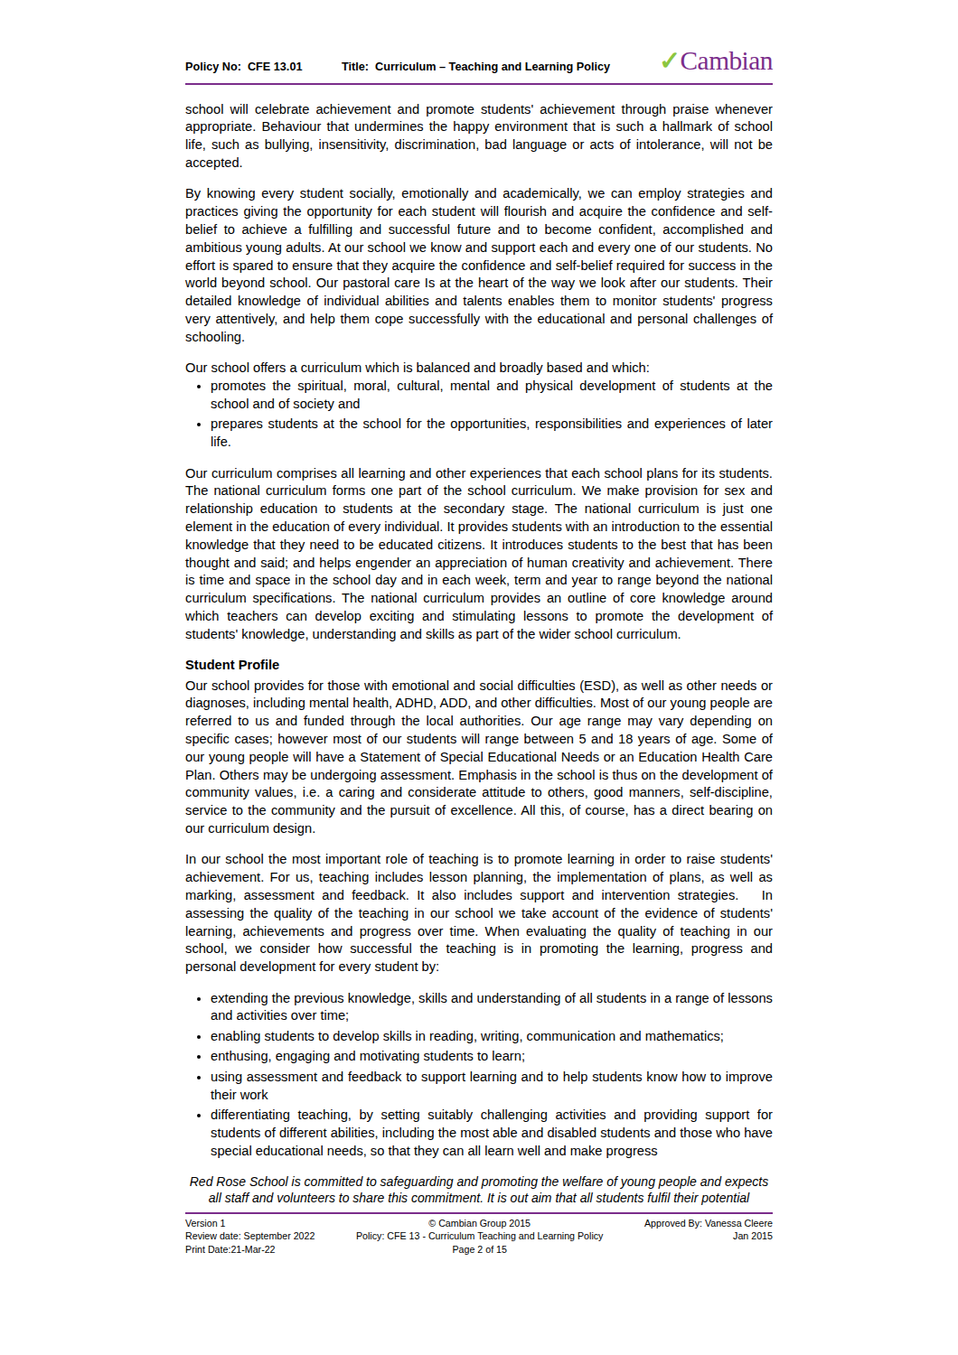Policy No: CFE 13.01 Title: Curriculum – Teaching and Learning Policy
✓Cambian
school will celebrate achievement and promote students' achievement through praise whenever appropriate. Behaviour that undermines the happy environment that is such a hallmark of school life, such as bullying, insensitivity, discrimination, bad language or acts of intolerance, will not be accepted.
By knowing every student socially, emotionally and academically, we can employ strategies and practices giving the opportunity for each student will flourish and acquire the confidence and self-belief to achieve a fulfilling and successful future and to become confident, accomplished and ambitious young adults. At our school we know and support each and every one of our students. No effort is spared to ensure that they acquire the confidence and self-belief required for success in the world beyond school. Our pastoral care Is at the heart of the way we look after our students. Their detailed knowledge of individual abilities and talents enables them to monitor students' progress very attentively, and help them cope successfully with the educational and personal challenges of schooling.
Our school offers a curriculum which is balanced and broadly based and which:
promotes the spiritual, moral, cultural, mental and physical development of students at the school and of society and
prepares students at the school for the opportunities, responsibilities and experiences of later life.
Our curriculum comprises all learning and other experiences that each school plans for its students. The national curriculum forms one part of the school curriculum. We make provision for sex and relationship education to students at the secondary stage. The national curriculum is just one element in the education of every individual. It provides students with an introduction to the essential knowledge that they need to be educated citizens. It introduces students to the best that has been thought and said; and helps engender an appreciation of human creativity and achievement. There is time and space in the school day and in each week, term and year to range beyond the national curriculum specifications. The national curriculum provides an outline of core knowledge around which teachers can develop exciting and stimulating lessons to promote the development of students' knowledge, understanding and skills as part of the wider school curriculum.
Student Profile
Our school provides for those with emotional and social difficulties (ESD), as well as other needs or diagnoses, including mental health, ADHD, ADD, and other difficulties. Most of our young people are referred to us and funded through the local authorities. Our age range may vary depending on specific cases; however most of our students will range between 5 and 18 years of age. Some of our young people will have a Statement of Special Educational Needs or an Education Health Care Plan. Others may be undergoing assessment. Emphasis in the school is thus on the development of community values, i.e. a caring and considerate attitude to others, good manners, self-discipline, service to the community and the pursuit of excellence. All this, of course, has a direct bearing on our curriculum design.
In our school the most important role of teaching is to promote learning in order to raise students' achievement. For us, teaching includes lesson planning, the implementation of plans, as well as marking, assessment and feedback. It also includes support and intervention strategies. In assessing the quality of the teaching in our school we take account of the evidence of students' learning, achievements and progress over time. When evaluating the quality of teaching in our school, we consider how successful the teaching is in promoting the learning, progress and personal development for every student by:
extending the previous knowledge, skills and understanding of all students in a range of lessons and activities over time;
enabling students to develop skills in reading, writing, communication and mathematics;
enthusing, engaging and motivating students to learn;
using assessment and feedback to support learning and to help students know how to improve their work
differentiating teaching, by setting suitably challenging activities and providing support for students of different abilities, including the most able and disabled students and those who have special educational needs, so that they can all learn well and make progress
Red Rose School is committed to safeguarding and promoting the welfare of young people and expects all staff and volunteers to share this commitment. It is out aim that all students fulfil their potential
Version 1
Review date: September 2022
Print Date:21-Mar-22
© Cambian Group 2015
Policy: CFE 13 - Curriculum Teaching and Learning Policy
Page 2 of 15
Approved By: Vanessa Cleere
Jan 2015